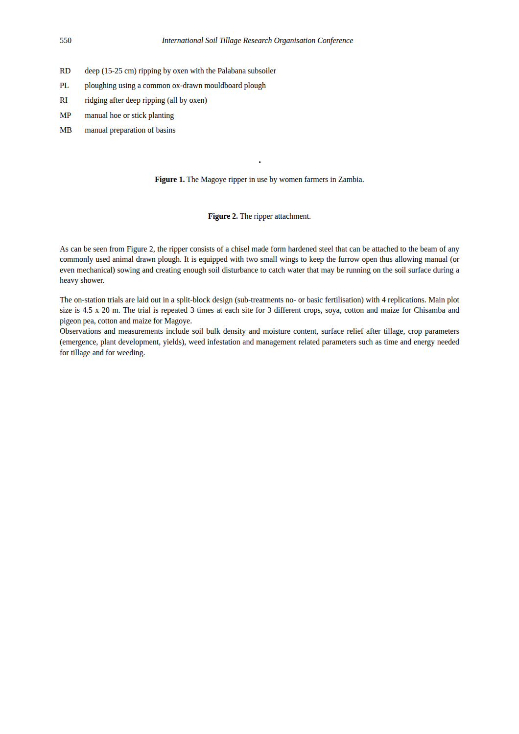550 International Soil Tillage Research Organisation Conference
RD
deep (15-25 cm) ripping by oxen with the Palabana subsoiler
PL
ploughing using a common ox-drawn mouldboard plough
RI
ridging after deep ripping (all by oxen)
MP
manual hoe or stick planting
MB
manual preparation of basins
Figure 1. The Magoye ripper in use by women farmers in Zambia.
Figure 2. The ripper attachment.
As can be seen from Figure 2, the ripper consists of a chisel made form hardened steel that can be attached to the beam of any commonly used animal drawn plough. It is equipped with two small wings to keep the furrow open thus allowing manual (or even mechanical) sowing and creating enough soil disturbance to catch water that may be running on the soil surface during a heavy shower.
The on-station trials are laid out in a split-block design (sub-treatments no- or basic fertilisation) with 4 replications. Main plot size is 4.5 x 20 m. The trial is repeated 3 times at each site for 3 different crops, soya, cotton and maize for Chisamba and pigeon pea, cotton and maize for Magoye.
Observations and measurements include soil bulk density and moisture content, surface relief after tillage, crop parameters (emergence, plant development, yields), weed infestation and management related parameters such as time and energy needed for tillage and for weeding.